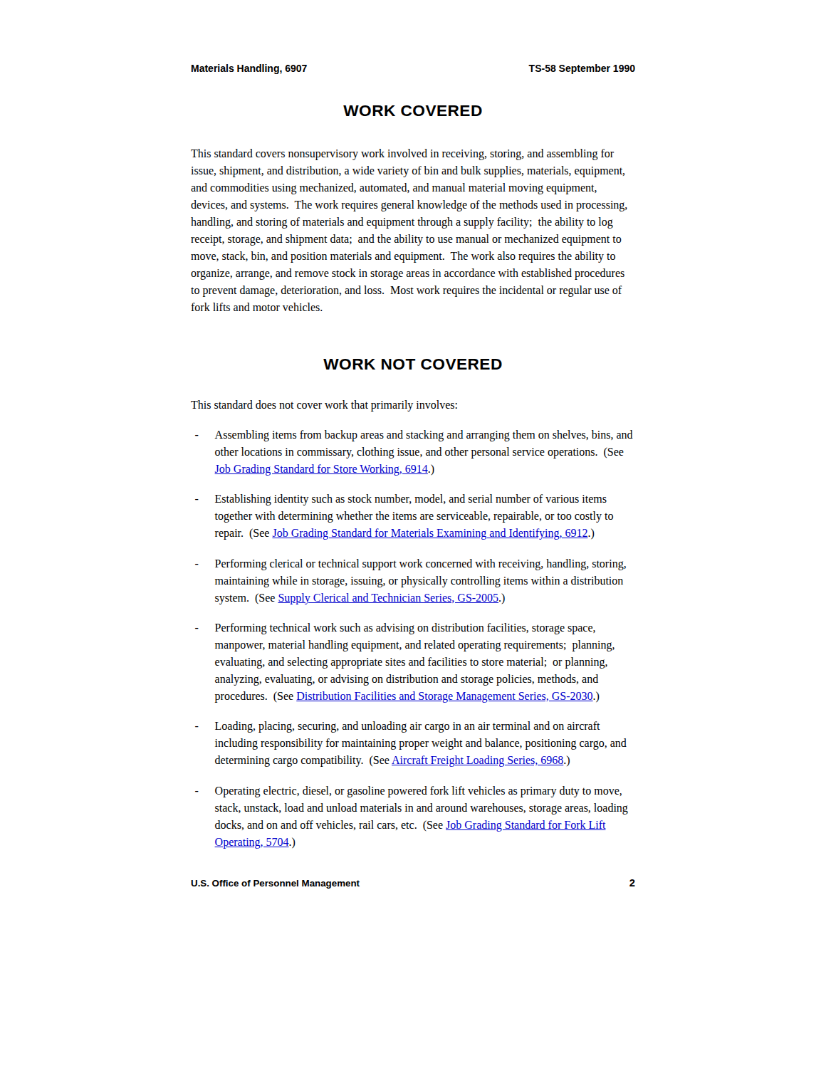Materials Handling, 6907 TS-58 September 1990
WORK COVERED
This standard covers nonsupervisory work involved in receiving, storing, and assembling for issue, shipment, and distribution, a wide variety of bin and bulk supplies, materials, equipment, and commodities using mechanized, automated, and manual material moving equipment, devices, and systems. The work requires general knowledge of the methods used in processing, handling, and storing of materials and equipment through a supply facility; the ability to log receipt, storage, and shipment data; and the ability to use manual or mechanized equipment to move, stack, bin, and position materials and equipment. The work also requires the ability to organize, arrange, and remove stock in storage areas in accordance with established procedures to prevent damage, deterioration, and loss. Most work requires the incidental or regular use of fork lifts and motor vehicles.
WORK NOT COVERED
This standard does not cover work that primarily involves:
Assembling items from backup areas and stacking and arranging them on shelves, bins, and other locations in commissary, clothing issue, and other personal service operations. (See Job Grading Standard for Store Working, 6914.)
Establishing identity such as stock number, model, and serial number of various items together with determining whether the items are serviceable, repairable, or too costly to repair. (See Job Grading Standard for Materials Examining and Identifying, 6912.)
Performing clerical or technical support work concerned with receiving, handling, storing, maintaining while in storage, issuing, or physically controlling items within a distribution system. (See Supply Clerical and Technician Series, GS-2005.)
Performing technical work such as advising on distribution facilities, storage space, manpower, material handling equipment, and related operating requirements; planning, evaluating, and selecting appropriate sites and facilities to store material; or planning, analyzing, evaluating, or advising on distribution and storage policies, methods, and procedures. (See Distribution Facilities and Storage Management Series, GS-2030.)
Loading, placing, securing, and unloading air cargo in an air terminal and on aircraft including responsibility for maintaining proper weight and balance, positioning cargo, and determining cargo compatibility. (See Aircraft Freight Loading Series, 6968.)
Operating electric, diesel, or gasoline powered fork lift vehicles as primary duty to move, stack, unstack, load and unload materials in and around warehouses, storage areas, loading docks, and on and off vehicles, rail cars, etc. (See Job Grading Standard for Fork Lift Operating, 5704.)
U.S. Office of Personnel Management 2